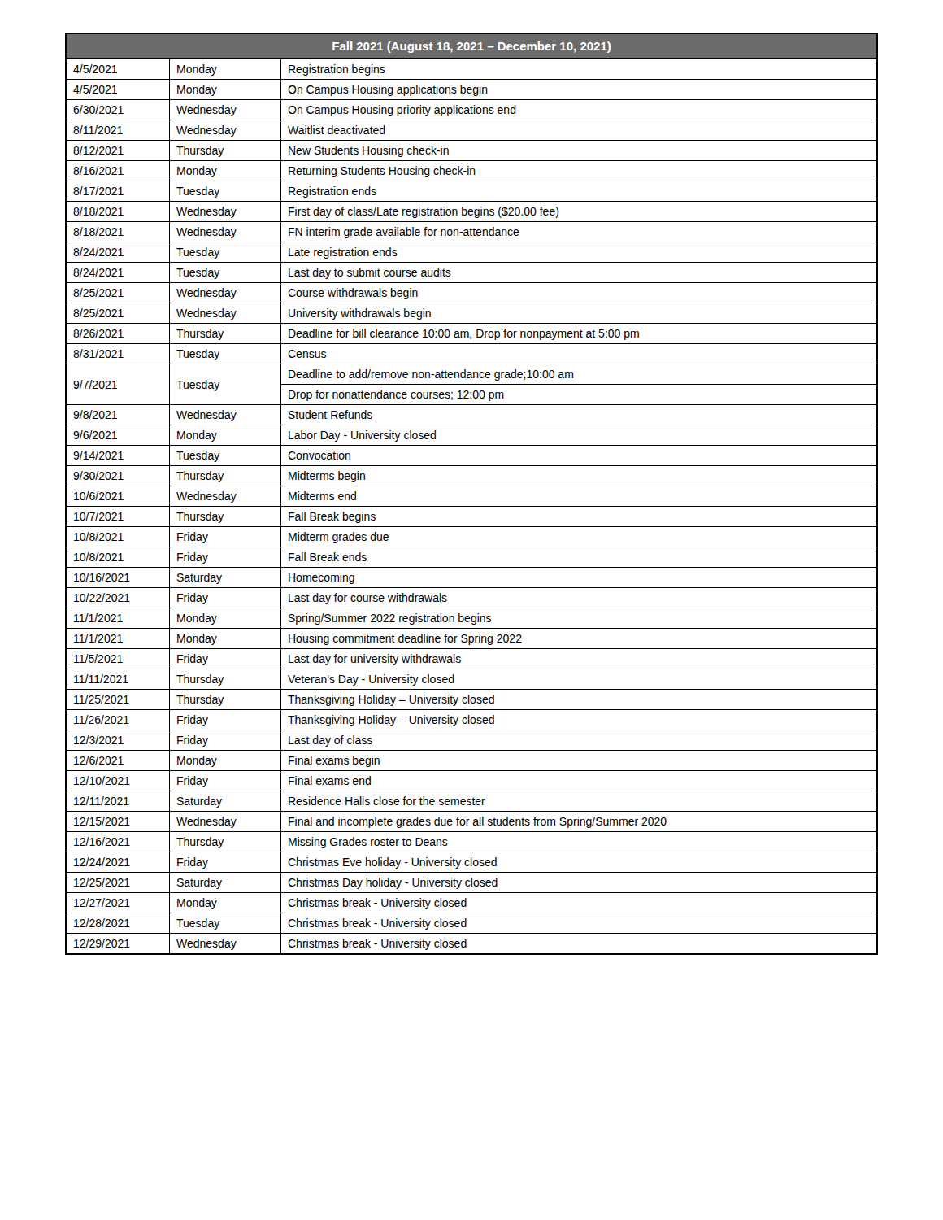Fall 2021 (August 18, 2021 – December 10, 2021)
| 4/5/2021 | Monday | Registration begins |
| 4/5/2021 | Monday | On Campus Housing applications begin |
| 6/30/2021 | Wednesday | On Campus Housing priority applications end |
| 8/11/2021 | Wednesday | Waitlist deactivated |
| 8/12/2021 | Thursday | New Students Housing check-in |
| 8/16/2021 | Monday | Returning Students Housing check-in |
| 8/17/2021 | Tuesday | Registration ends |
| 8/18/2021 | Wednesday | First day of class/Late registration begins ($20.00 fee) |
| 8/18/2021 | Wednesday | FN interim grade available for non-attendance |
| 8/24/2021 | Tuesday | Late registration ends |
| 8/24/2021 | Tuesday | Last day to submit course audits |
| 8/25/2021 | Wednesday | Course withdrawals begin |
| 8/25/2021 | Wednesday | University withdrawals begin |
| 8/26/2021 | Thursday | Deadline for bill clearance 10:00 am, Drop for nonpayment at 5:00 pm |
| 8/31/2021 | Tuesday | Census |
| 9/7/2021 | Tuesday | Deadline to add/remove non-attendance grade;10:00 am |
| Drop for nonattendance courses; 12:00 pm |
| 9/8/2021 | Wednesday | Student Refunds |
| 9/6/2021 | Monday | Labor Day - University closed |
| 9/14/2021 | Tuesday | Convocation |
| 9/30/2021 | Thursday | Midterms begin |
| 10/6/2021 | Wednesday | Midterms end |
| 10/7/2021 | Thursday | Fall Break begins |
| 10/8/2021 | Friday | Midterm grades due |
| 10/8/2021 | Friday | Fall Break ends |
| 10/16/2021 | Saturday | Homecoming |
| 10/22/2021 | Friday | Last day for course withdrawals |
| 11/1/2021 | Monday | Spring/Summer 2022 registration begins |
| 11/1/2021 | Monday | Housing commitment deadline for Spring 2022 |
| 11/5/2021 | Friday | Last day for university withdrawals |
| 11/11/2021 | Thursday | Veteran's Day - University closed |
| 11/25/2021 | Thursday | Thanksgiving Holiday – University closed |
| 11/26/2021 | Friday | Thanksgiving Holiday – University closed |
| 12/3/2021 | Friday | Last day of class |
| 12/6/2021 | Monday | Final exams begin |
| 12/10/2021 | Friday | Final exams end |
| 12/11/2021 | Saturday | Residence Halls close for the semester |
| 12/15/2021 | Wednesday | Final and incomplete grades due for all students from Spring/Summer 2020 |
| 12/16/2021 | Thursday | Missing Grades roster to Deans |
| 12/24/2021 | Friday | Christmas Eve holiday - University closed |
| 12/25/2021 | Saturday | Christmas Day holiday - University closed |
| 12/27/2021 | Monday | Christmas break - University closed |
| 12/28/2021 | Tuesday | Christmas break - University closed |
| 12/29/2021 | Wednesday | Christmas break - University closed |